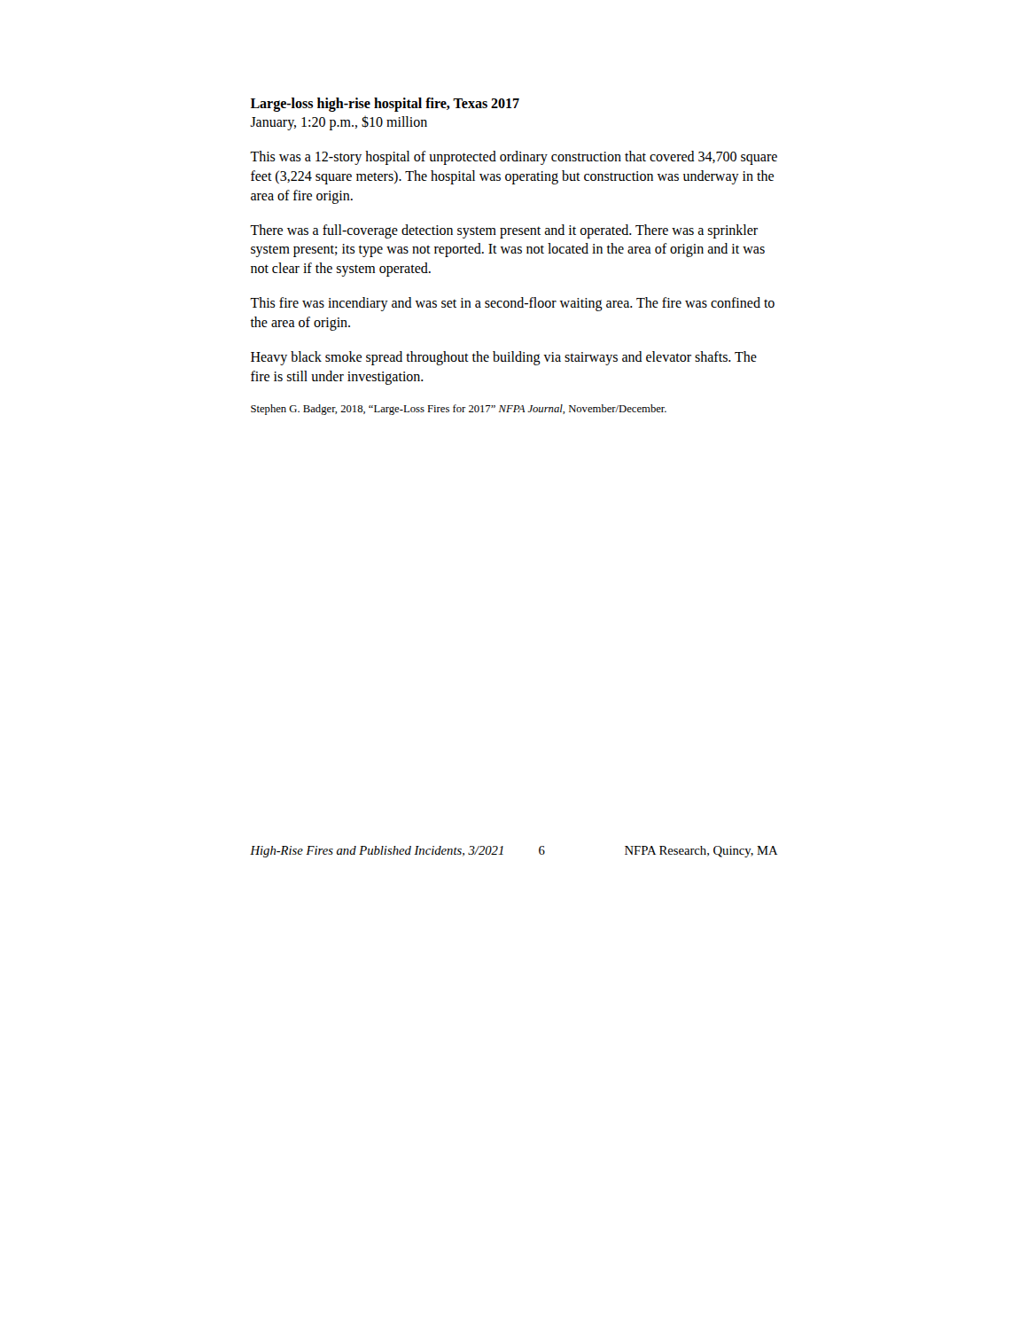Large-loss high-rise hospital fire, Texas 2017
January, 1:20 p.m., $10 million
This was a 12-story hospital of unprotected ordinary construction that covered 34,700 square feet (3,224 square meters). The hospital was operating but construction was underway in the area of fire origin.
There was a full-coverage detection system present and it operated. There was a sprinkler system present; its type was not reported. It was not located in the area of origin and it was not clear if the system operated.
This fire was incendiary and was set in a second-floor waiting area. The fire was confined to the area of origin.
Heavy black smoke spread throughout the building via stairways and elevator shafts. The fire is still under investigation.
Stephen G. Badger, 2018, “Large-Loss Fires for 2017” NFPA Journal, November/December.
High-Rise Fires and Published Incidents, 3/20216 NFPA Research, Quincy, MA